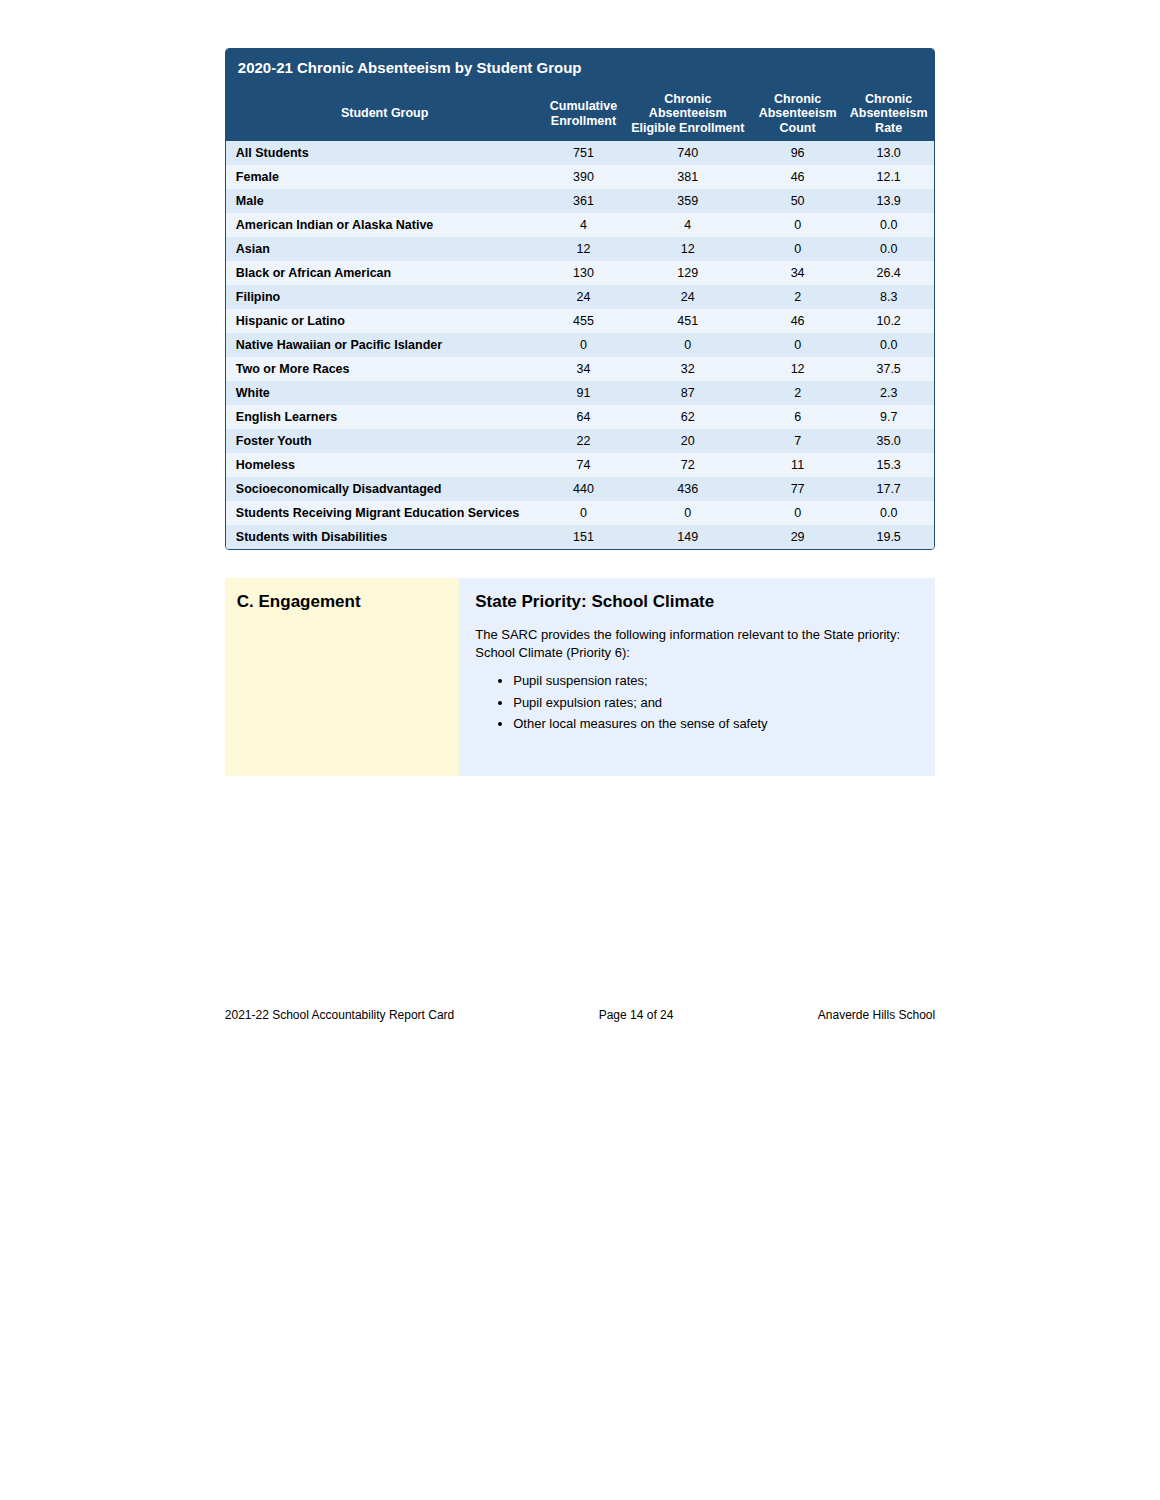2020-21 Chronic Absenteeism by Student Group
| Student Group | Cumulative Enrollment | Chronic Absenteeism Eligible Enrollment | Chronic Absenteeism Count | Chronic Absenteeism Rate |
| --- | --- | --- | --- | --- |
| All Students | 751 | 740 | 96 | 13.0 |
| Female | 390 | 381 | 46 | 12.1 |
| Male | 361 | 359 | 50 | 13.9 |
| American Indian or Alaska Native | 4 | 4 | 0 | 0.0 |
| Asian | 12 | 12 | 0 | 0.0 |
| Black or African American | 130 | 129 | 34 | 26.4 |
| Filipino | 24 | 24 | 2 | 8.3 |
| Hispanic or Latino | 455 | 451 | 46 | 10.2 |
| Native Hawaiian or Pacific Islander | 0 | 0 | 0 | 0.0 |
| Two or More Races | 34 | 32 | 12 | 37.5 |
| White | 91 | 87 | 2 | 2.3 |
| English Learners | 64 | 62 | 6 | 9.7 |
| Foster Youth | 22 | 20 | 7 | 35.0 |
| Homeless | 74 | 72 | 11 | 15.3 |
| Socioeconomically Disadvantaged | 440 | 436 | 77 | 17.7 |
| Students Receiving Migrant Education Services | 0 | 0 | 0 | 0.0 |
| Students with Disabilities | 151 | 149 | 29 | 19.5 |
C. Engagement
State Priority: School Climate
The SARC provides the following information relevant to the State priority: School Climate (Priority 6):
Pupil suspension rates;
Pupil expulsion rates; and
Other local measures on the sense of safety
2021-22 School Accountability Report Card Page 14 of 24 Anaverde Hills School